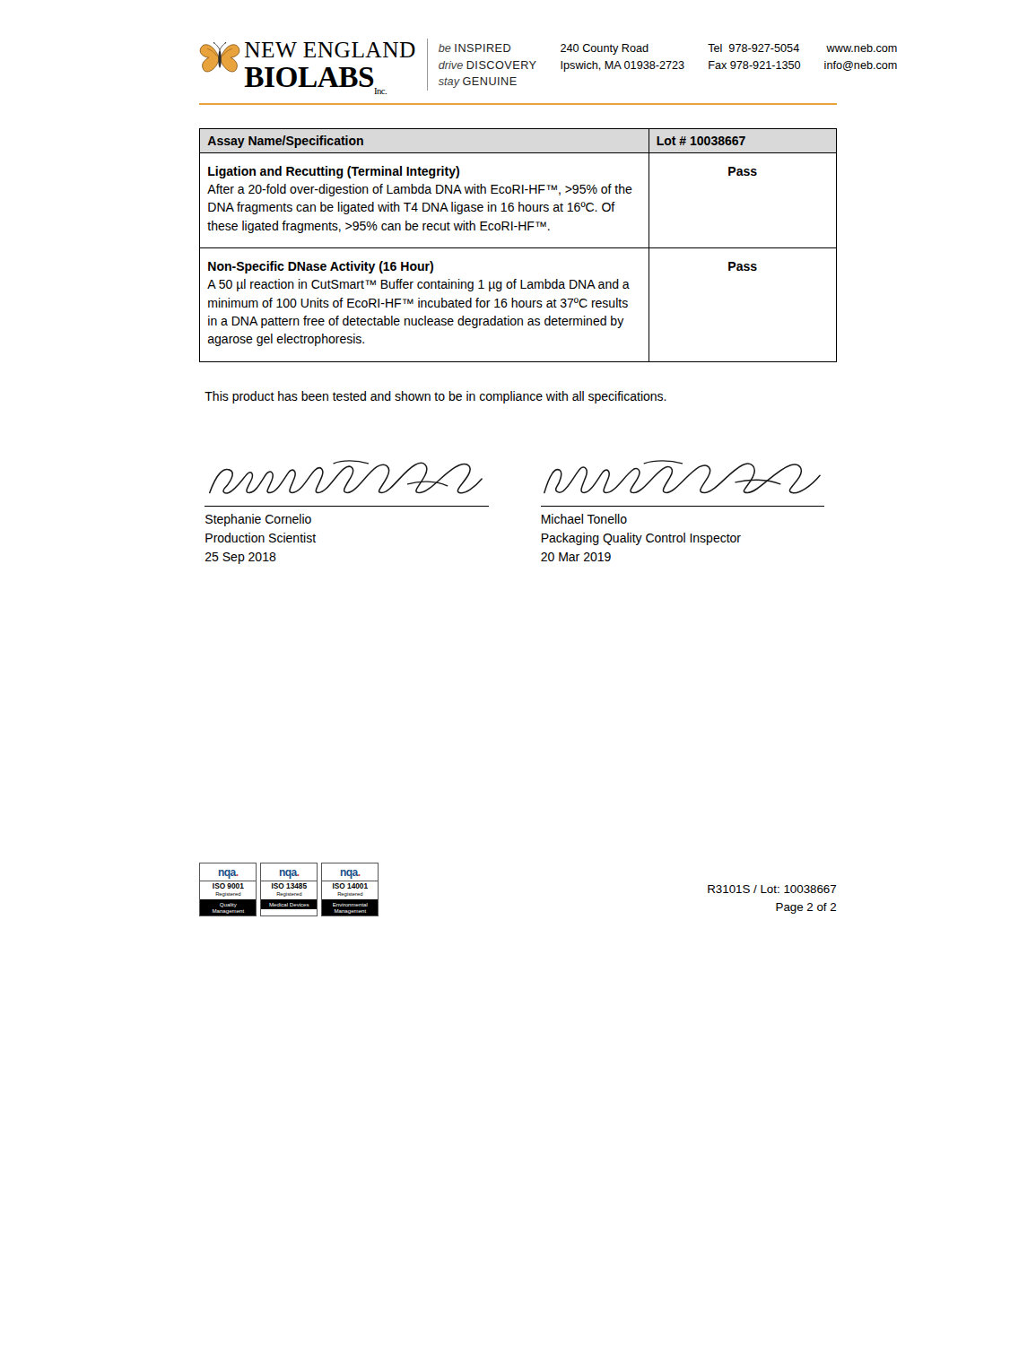NEW ENGLAND
BIOLABSInc.
be INSPIRED
drive DISCOVERY
stay GENUINE
240 County Road
Ipswich, MA 01938-2723
Tel 978-927-5054
Fax 978-921-1350
www.neb.com
info@neb.com
| Assay Name/Specification | Lot # 10038667 |
| --- | --- |
| Ligation and Recutting (Terminal Integrity) After a 20-fold over-digestion of Lambda DNA with EcoRI-HF™, >95% of the DNA fragments can be ligated with T4 DNA ligase in 16 hours at 16ºC. Of these ligated fragments, >95% can be recut with EcoRI-HF™. | Pass |
| Non-Specific DNase Activity (16 Hour) A 50 µl reaction in CutSmart™ Buffer containing 1 µg of Lambda DNA and a minimum of 100 Units of EcoRI-HF™ incubated for 16 hours at 37ºC results in a DNA pattern free of detectable nuclease degradation as determined by agarose gel electrophoresis. | Pass |
This product has been tested and shown to be in compliance with all specifications.
Stephanie Cornelio
Production Scientist
25 Sep 2018
Michael Tonello
Packaging Quality Control Inspector
20 Mar 2019
nqa.
ISO 9001
Registered
Quality
Management
nqa.
ISO 13485
Registered
Medical Devices
nqa.
ISO 14001
Registered
Environmental
Management
R3101S / Lot: 10038667
Page 2 of 2